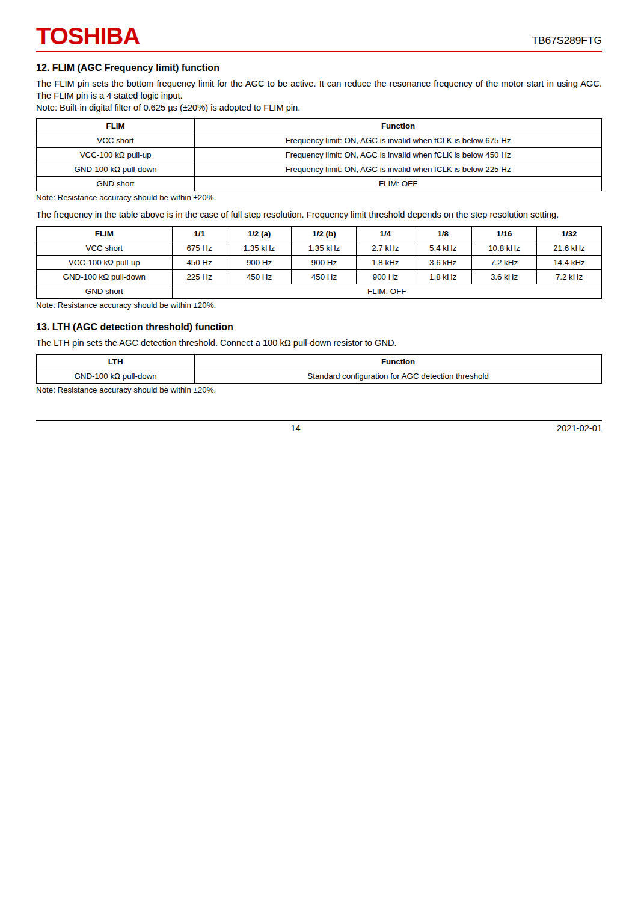TOSHIBA
TB67S289FTG
12. FLIM (AGC Frequency limit) function
The FLIM pin sets the bottom frequency limit for the AGC to be active. It can reduce the resonance frequency of the motor start in using AGC. The FLIM pin is a 4 stated logic input.
Note: Built-in digital filter of 0.625 µs (±20%) is adopted to FLIM pin.
| FLIM | Function |
| --- | --- |
| VCC short | Frequency limit: ON, AGC is invalid when fCLK is below 675 Hz |
| VCC-100 kΩ pull-up | Frequency limit: ON, AGC is invalid when fCLK is below 450 Hz |
| GND-100 kΩ pull-down | Frequency limit: ON, AGC is invalid when fCLK is below 225 Hz |
| GND short | FLIM: OFF |
Note: Resistance accuracy should be within ±20%.
The frequency in the table above is in the case of full step resolution. Frequency limit threshold depends on the step resolution setting.
| FLIM | 1/1 | 1/2 (a) | 1/2 (b) | 1/4 | 1/8 | 1/16 | 1/32 |
| --- | --- | --- | --- | --- | --- | --- | --- |
| VCC short | 675 Hz | 1.35 kHz | 1.35 kHz | 2.7 kHz | 5.4 kHz | 10.8 kHz | 21.6 kHz |
| VCC-100 kΩ pull-up | 450 Hz | 900 Hz | 900 Hz | 1.8 kHz | 3.6 kHz | 7.2 kHz | 14.4 kHz |
| GND-100 kΩ pull-down | 225 Hz | 450 Hz | 450 Hz | 900 Hz | 1.8 kHz | 3.6 kHz | 7.2 kHz |
| GND short | FLIM: OFF |
Note: Resistance accuracy should be within ±20%.
13. LTH (AGC detection threshold) function
The LTH pin sets the AGC detection threshold. Connect a 100 kΩ pull-down resistor to GND.
| LTH | Function |
| --- | --- |
| GND-100 kΩ pull-down | Standard configuration for AGC detection threshold |
Note: Resistance accuracy should be within ±20%.
14 2021-02-01